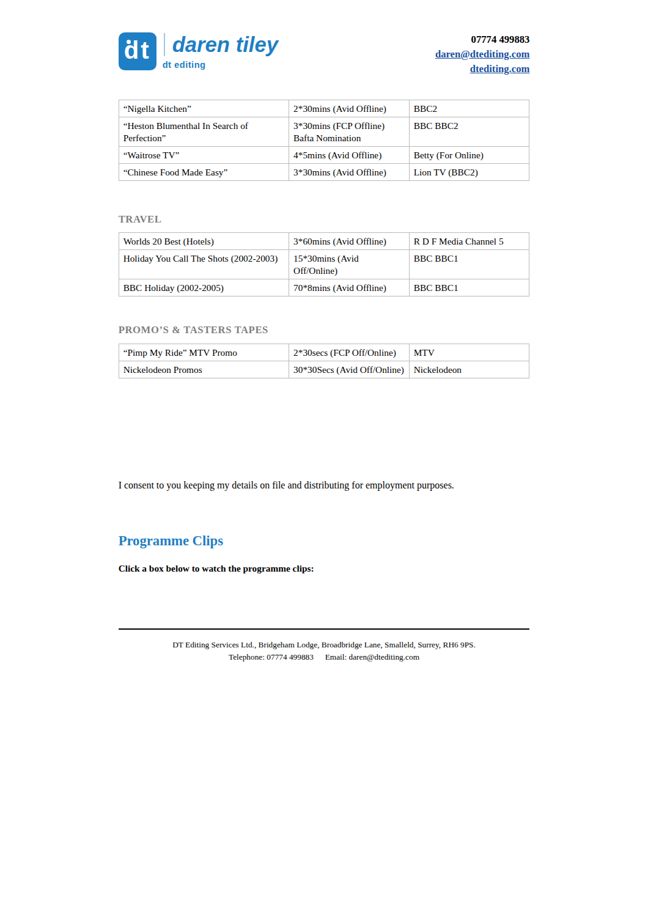daren tiley
dt editing
07774 499883
daren@dtediting.com
dtediting.com
| “Nigella Kitchen” | 2*30mins (Avid Offline) | BBC2 |
| “Heston Blumenthal In Search of Perfection” | 3*30mins (FCP Offline) Bafta Nomination | BBC BBC2 |
| “Waitrose TV” | 4*5mins (Avid Offline) | Betty (For Online) |
| “Chinese Food Made Easy” | 3*30mins (Avid Offline) | Lion TV (BBC2) |
TRAVEL
| Worlds 20 Best (Hotels) | 3*60mins (Avid Offline) | R D F Media Channel 5 |
| Holiday You Call The Shots (2002-2003) | 15*30mins (Avid Off/Online) | BBC BBC1 |
| BBC Holiday (2002-2005) | 70*8mins (Avid Offline) | BBC BBC1 |
PROMO’S & TASTERS TAPES
| “Pimp My Ride” MTV Promo | 2*30secs (FCP Off/Online) | MTV |
| Nickelodeon Promos | 30*30Secs (Avid Off/Online) | Nickelodeon |
I consent to you keeping my details on file and distributing for employment purposes.
Programme Clips
Click a box below to watch the programme clips:
DT Editing Services Ltd., Bridgeham Lodge, Broadbridge Lane, Smalleld, Surrey, RH6 9PS.
Telephone: 07774 499883 Email: daren@dtediting.com